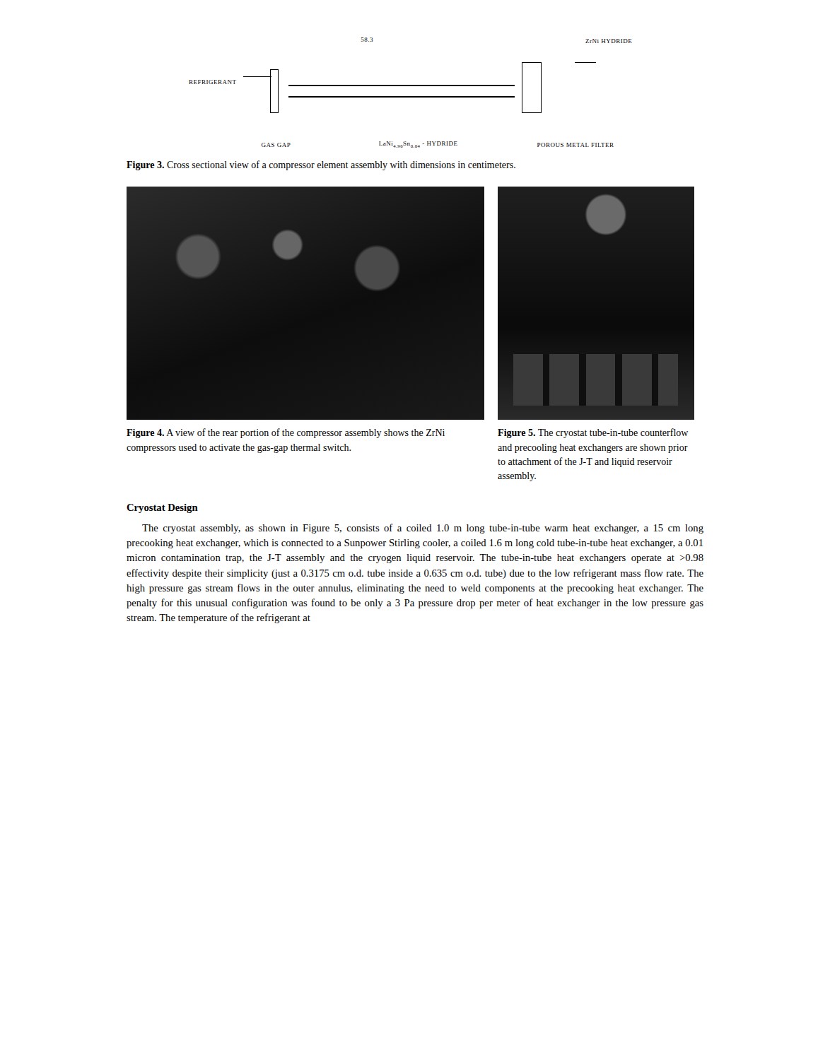58.3 ZrNi HYDRIDE REFRIGERANT GAS GAP LaNi4.96 Sn0.04 - HYDRIDE POROUS METAL FILTER
Figure 3. Cross sectional view of a compressor element assembly with dimensions in centimeters.
Figure 4. A view of the rear portion of the compressor assembly shows the ZrNi compressors used to activate the gas-gap thermal switch.
Figure 5. The cryostat tube-in-tube counterflow and precooling heat exchangers are shown prior to attachment of the J-T and liquid reservoir assembly.
Cryostat Design
The cryostat assembly, as shown in Figure 5, consists of a coiled 1.0 m long tube-in-tube warm heat exchanger, a 15 cm long precooking heat exchanger, which is connected to a Sunpower Stirling cooler, a coiled 1.6 m long cold tube-in-tube heat exchanger, a 0.01 micron contamination trap, the J-T assembly and the cryogen liquid reservoir. The tube-in-tube heat exchangers operate at >0.98 effectivity despite their simplicity (just a 0.3175 cm o.d. tube inside a 0.635 cm o.d. tube) due to the low refrigerant mass flow rate. The high pressure gas stream flows in the outer annulus, eliminating the need to weld components at the precooking heat exchanger. The penalty for this unusual configuration was found to be only a 3 Pa pressure drop per meter of heat exchanger in the low pressure gas stream. The temperature of the refrigerant at